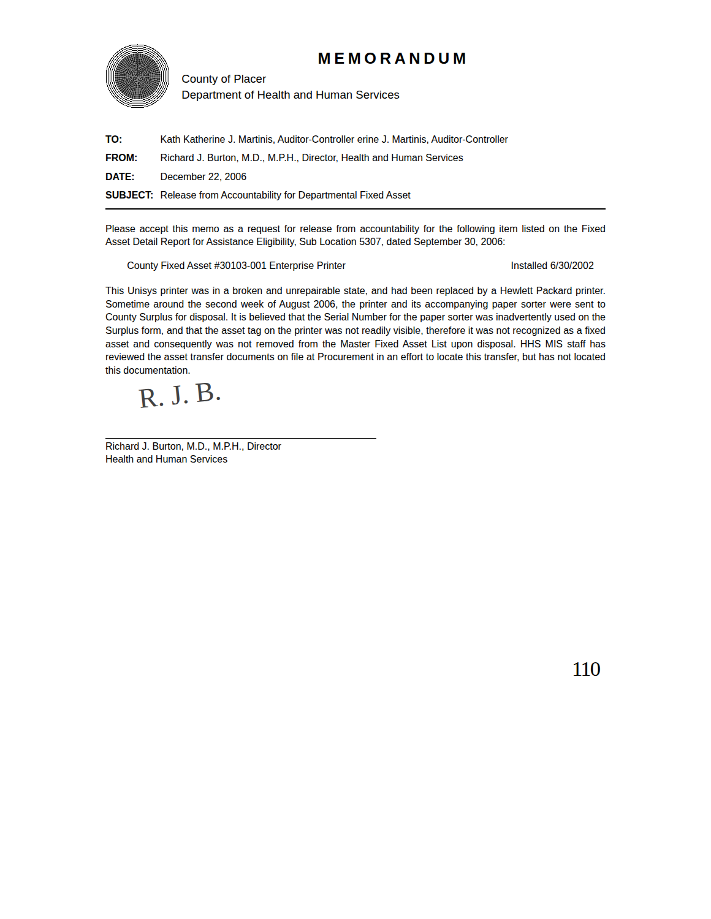MEMORANDUM
County of Placer
Department of Health and Human Services
| TO: | Kath Katherine J. Martinis, Auditor-Controller erine J. Martinis, Auditor-Controller |
| FROM: | Richard J. Burton, M.D., M.P.H., Director, Health and Human Services |
| DATE: | December 22, 2006 |
| SUBJECT: | Release from Accountability for Departmental Fixed Asset |
Please accept this memo as a request for release from accountability for the following item listed on the Fixed Asset Detail Report for Assistance Eligibility, Sub Location 5307, dated September 30, 2006:
County Fixed Asset #30103-001 Enterprise Printer Installed 6/30/2002
This Unisys printer was in a broken and unrepairable state, and had been replaced by a Hewlett Packard printer. Sometime around the second week of August 2006, the printer and its accompanying paper sorter were sent to County Surplus for disposal. It is believed that the Serial Number for the paper sorter was inadvertently used on the Surplus form, and that the asset tag on the printer was not readily visible, therefore it was not recognized as a fixed asset and consequently was not removed from the Master Fixed Asset List upon disposal. HHS MIS staff has reviewed the asset transfer documents on file at Procurement in an effort to locate this transfer, but has not located this documentation.
R. J. B.
Richard J. Burton, M.D., M.P.H., Director
Health and Human Services
110